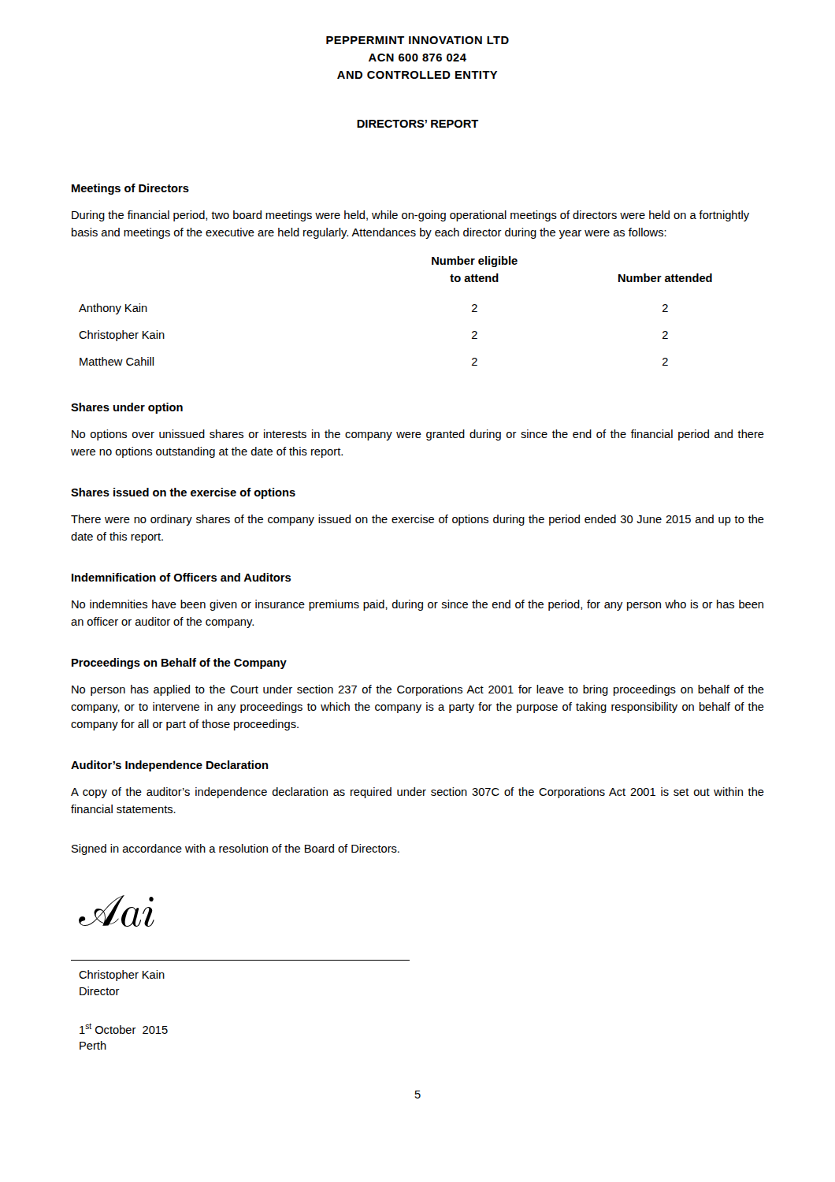PEPPERMINT INNOVATION LTD ACN 600 876 024 AND CONTROLLED ENTITY
DIRECTORS’ REPORT
Meetings of Directors
During the financial period, two board meetings were held, while on-going operational meetings of directors were held on a fortnightly basis and meetings of the executive are held regularly. Attendances by each director during the year were as follows:
| | Number eligible to attend | Number attended |
| --- | --- | --- |
| Anthony Kain | 2 | 2 |
| Christopher Kain | 2 | 2 |
| Matthew Cahill | 2 | 2 |
Shares under option
No options over unissued shares or interests in the company were granted during or since the end of the financial period and there were no options outstanding at the date of this report.
Shares issued on the exercise of options
There were no ordinary shares of the company issued on the exercise of options during the period ended 30 June 2015 and up to the date of this report.
Indemnification of Officers and Auditors
No indemnities have been given or insurance premiums paid, during or since the end of the period, for any person who is or has been an officer or auditor of the company.
Proceedings on Behalf of the Company
No person has applied to the Court under section 237 of the Corporations Act 2001 for leave to bring proceedings on behalf of the company, or to intervene in any proceedings to which the company is a party for the purpose of taking responsibility on behalf of the company for all or part of those proceedings.
Auditor’s Independence Declaration
A copy of the auditor’s independence declaration as required under section 307C of the Corporations Act 2001 is set out within the financial statements.
Signed in accordance with a resolution of the Board of Directors.
𝒜𝑎𝑖
Christopher Kain
Director
1st October 2015
Perth
5